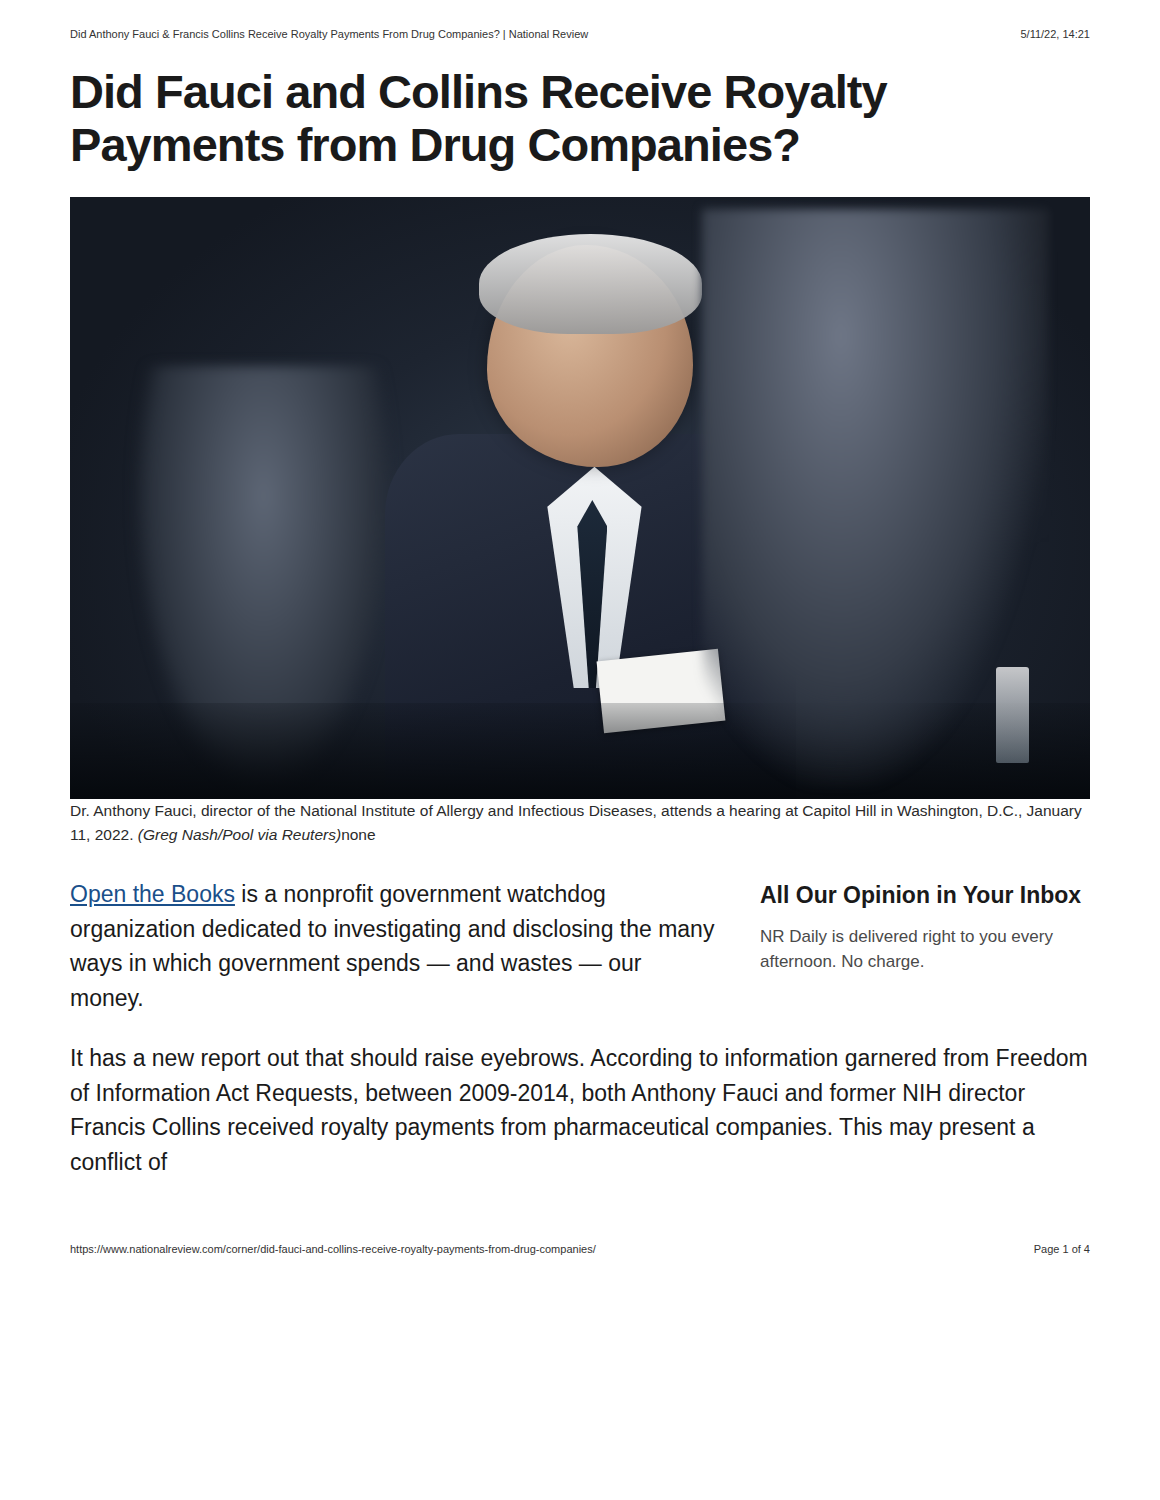Did Anthony Fauci & Francis Collins Receive Royalty Payments From Drug Companies? | National Review
5/11/22, 14:21
Did Fauci and Collins Receive Royalty Payments from Drug Companies?
Dr. Anthony Fauci, director of the National Institute of Allergy and Infectious Diseases, attends a hearing at Capitol Hill in Washington, D.C., January 11, 2022. (Greg Nash/Pool via Reuters) none
Open the Books is a nonprofit government watchdog organization dedicated to investigating and disclosing the many ways in which government spends — and wastes — our money.
All Our Opinion in Your Inbox
NR Daily is delivered right to you every afternoon. No charge.
It has a new report out that should raise eyebrows. According to information garnered from Freedom of Information Act Requests, between 2009-2014, both Anthony Fauci and former NIH director Francis Collins received royalty payments from pharmaceutical companies. This may present a conflict of
https://www.nationalreview.com/corner/did-fauci-and-collins-receive-royalty-payments-from-drug-companies/
Page 1 of 4